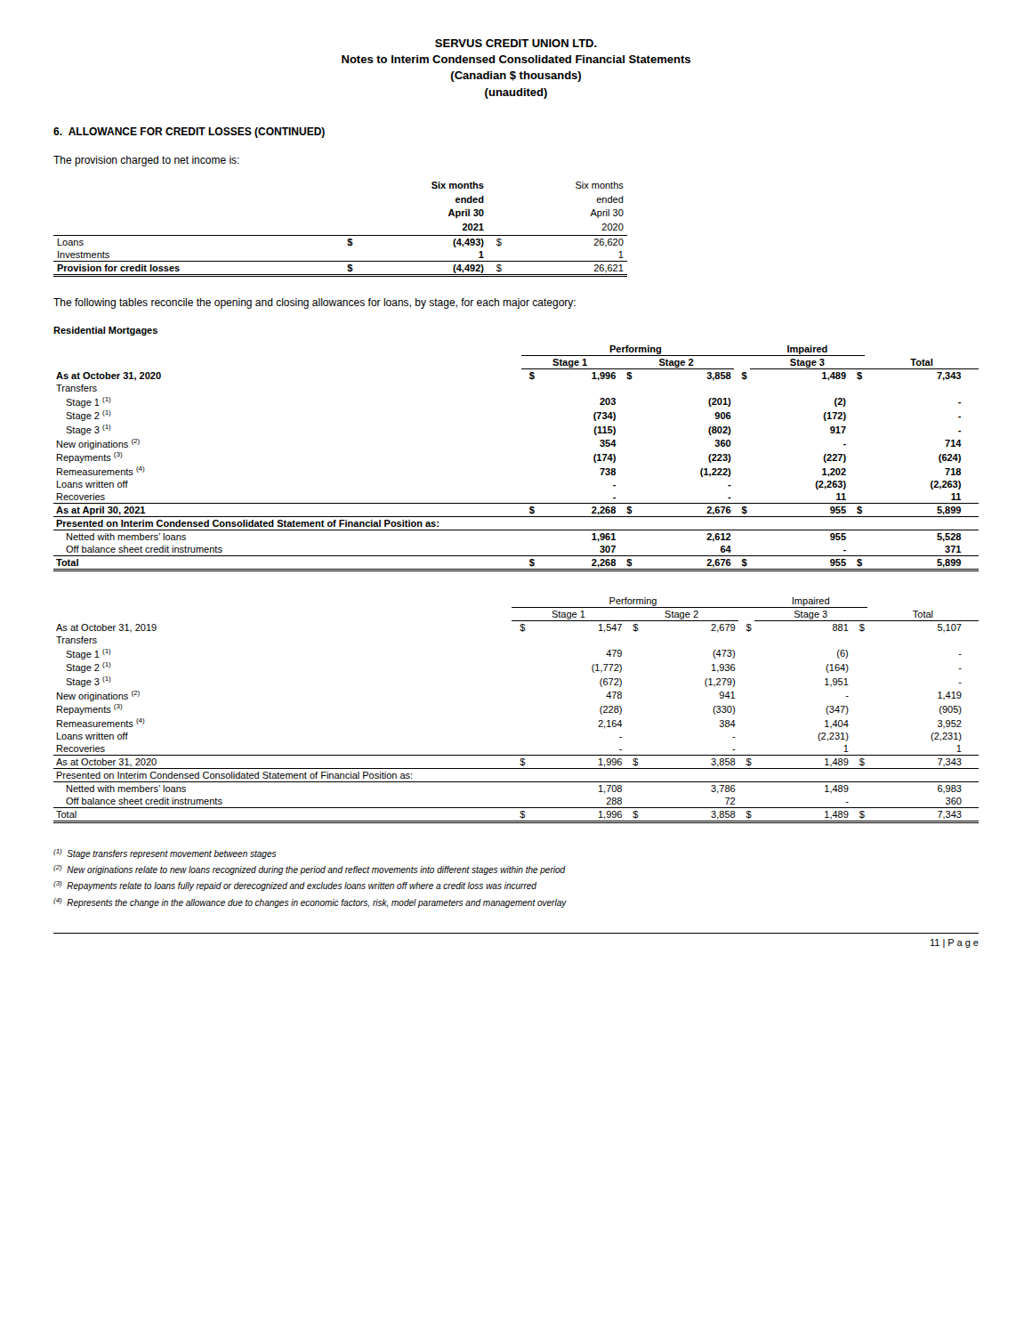SERVUS CREDIT UNION LTD.
Notes to Interim Condensed Consolidated Financial Statements
(Canadian $ thousands)
(unaudited)
6. ALLOWANCE FOR CREDIT LOSSES (CONTINUED)
The provision charged to net income is:
| | | Six months | | Six months |
| | | ended | | ended |
| | | April 30 | | April 30 |
| | | 2021 | | 2020 |
| Loans | $ | (4,493) | $ | 26,620 |
| Investments | | 1 | | 1 |
| Provision for credit losses | $ | (4,492) | $ | 26,621 |
The following tables reconcile the opening and closing allowances for loans, by stage, for each major category:
Residential Mortgages
| | Performing | Impaired | | |
| | Stage 1 | Stage 2 | | Stage 3 | Total |
| As at October 31, 2020 | $ | 1,996 | $ | 3,858 | $ | 1,489 | $ | 7,343 | |
| Transfers | | | | | | | | | |
| Stage 1 (1) | | 203 | | (201) | | (2) | | - | |
| Stage 2 (1) | | (734) | | 906 | | (172) | | - | |
| Stage 3 (1) | | (115) | | (802) | | 917 | | - | |
| New originations (2) | | 354 | | 360 | | - | | 714 | |
| Repayments (3) | | (174) | | (223) | | (227) | | (624) | |
| Remeasurements (4) | | 738 | | (1,222) | | 1,202 | | 718 | |
| Loans written off | | - | | - | | (2,263) | | (2,263) | |
| Recoveries | | - | | - | | 11 | | 11 | |
| As at April 30, 2021 | $ | 2,268 | $ | 2,676 | $ | 955 | $ | 5,899 | |
| Presented on Interim Condensed Consolidated Statement of Financial Position as: |
| Netted with members’ loans | | 1,961 | | 2,612 | | 955 | | 5,528 | |
| Off balance sheet credit instruments | | 307 | | 64 | | - | | 371 | |
| Total | $ | 2,268 | $ | 2,676 | $ | 955 | $ | 5,899 | |
| | Performing | Impaired | | |
| | Stage 1 | Stage 2 | | Stage 3 | Total |
| As at October 31, 2019 | $ | 1,547 | $ | 2,679 | $ | 881 | $ | 5,107 | |
| Transfers | | | | | | | | | |
| Stage 1 (1) | | 479 | | (473) | | (6) | | - | |
| Stage 2 (1) | | (1,772) | | 1,936 | | (164) | | - | |
| Stage 3 (1) | | (672) | | (1,279) | | 1,951 | | - | |
| New originations (2) | | 478 | | 941 | | - | | 1,419 | |
| Repayments (3) | | (228) | | (330) | | (347) | | (905) | |
| Remeasurements (4) | | 2,164 | | 384 | | 1,404 | | 3,952 | |
| Loans written off | | - | | - | | (2,231) | | (2,231) | |
| Recoveries | | - | | - | | 1 | | 1 | |
| As at October 31, 2020 | $ | 1,996 | $ | 3,858 | $ | 1,489 | $ | 7,343 | |
| Presented on Interim Condensed Consolidated Statement of Financial Position as: |
| Netted with members’ loans | | 1,708 | | 3,786 | | 1,489 | | 6,983 | |
| Off balance sheet credit instruments | | 288 | | 72 | | - | | 360 | |
| Total | $ | 1,996 | $ | 3,858 | $ | 1,489 | $ | 7,343 | |
(1) Stage transfers represent movement between stages
(2) New originations relate to new loans recognized during the period and reflect movements into different stages within the period
(3) Repayments relate to loans fully repaid or derecognized and excludes loans written off where a credit loss was incurred
(4) Represents the change in the allowance due to changes in economic factors, risk, model parameters and management overlay
11 | P a g e